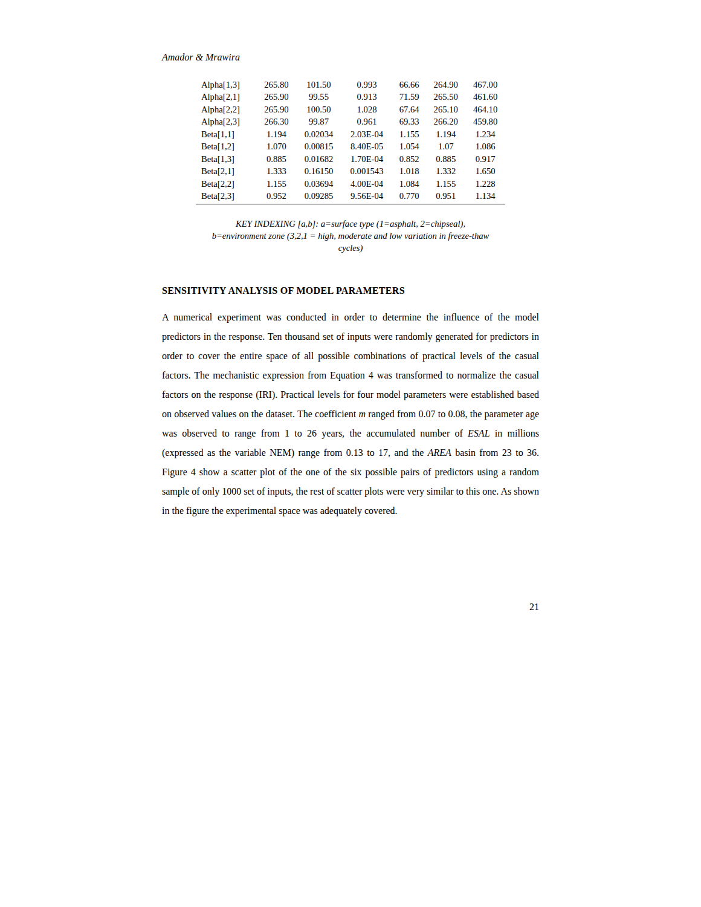Amador & Mrawira
| Alpha[1,3] | 265.80 | 101.50 | 0.993 | 66.66 | 264.90 | 467.00 |
| Alpha[2,1] | 265.90 | 99.55 | 0.913 | 71.59 | 265.50 | 461.60 |
| Alpha[2,2] | 265.90 | 100.50 | 1.028 | 67.64 | 265.10 | 464.10 |
| Alpha[2,3] | 266.30 | 99.87 | 0.961 | 69.33 | 266.20 | 459.80 |
| Beta[1,1] | 1.194 | 0.02034 | 2.03E-04 | 1.155 | 1.194 | 1.234 |
| Beta[1,2] | 1.070 | 0.00815 | 8.40E-05 | 1.054 | 1.07 | 1.086 |
| Beta[1,3] | 0.885 | 0.01682 | 1.70E-04 | 0.852 | 0.885 | 0.917 |
| Beta[2,1] | 1.333 | 0.16150 | 0.001543 | 1.018 | 1.332 | 1.650 |
| Beta[2,2] | 1.155 | 0.03694 | 4.00E-04 | 1.084 | 1.155 | 1.228 |
| Beta[2,3] | 0.952 | 0.09285 | 9.56E-04 | 0.770 | 0.951 | 1.134 |
KEY INDEXING [a,b]: a=surface type (1=asphalt, 2=chipseal), b=environment zone (3,2,1 = high, moderate and low variation in freeze-thaw cycles)
SENSITIVITY ANALYSIS OF MODEL PARAMETERS
A numerical experiment was conducted in order to determine the influence of the model predictors in the response. Ten thousand set of inputs were randomly generated for predictors in order to cover the entire space of all possible combinations of practical levels of the casual factors. The mechanistic expression from Equation 4 was transformed to normalize the casual factors on the response (IRI). Practical levels for four model parameters were established based on observed values on the dataset. The coefficient m ranged from 0.07 to 0.08, the parameter age was observed to range from 1 to 26 years, the accumulated number of ESAL in millions (expressed as the variable NEM) range from 0.13 to 17, and the AREA basin from 23 to 36. Figure 4 show a scatter plot of the one of the six possible pairs of predictors using a random sample of only 1000 set of inputs, the rest of scatter plots were very similar to this one. As shown in the figure the experimental space was adequately covered.
21